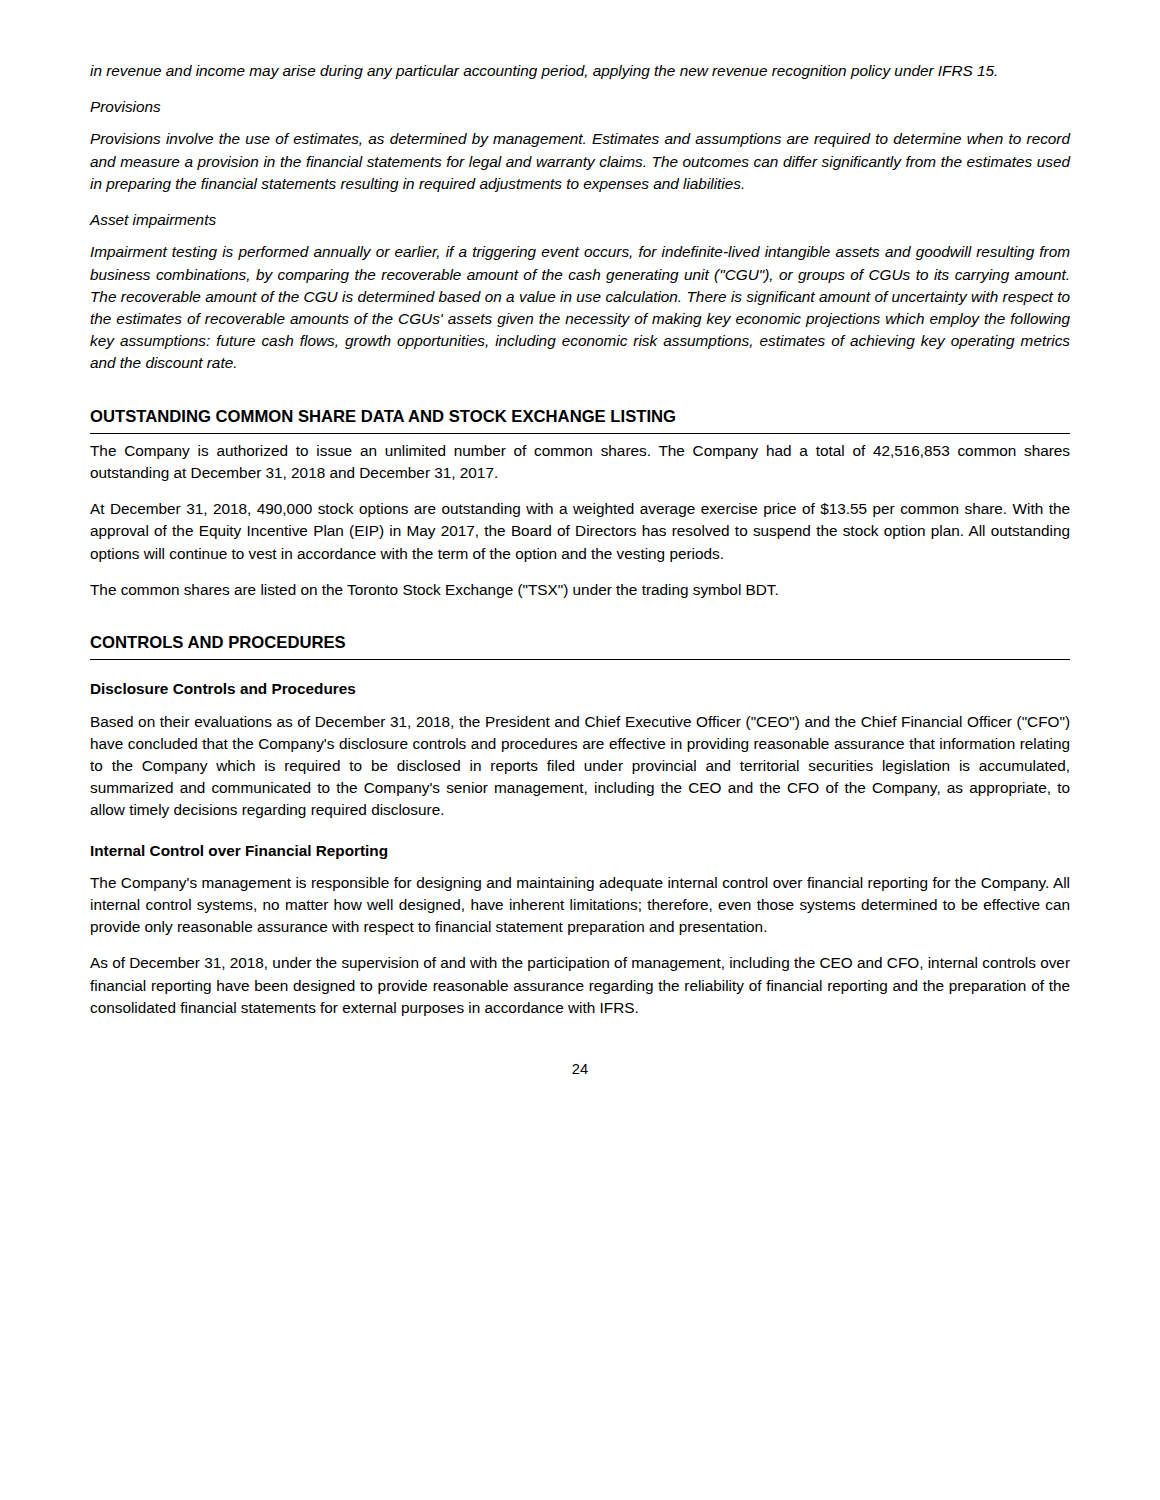in revenue and income may arise during any particular accounting period, applying the new revenue recognition policy under IFRS 15.
Provisions
Provisions involve the use of estimates, as determined by management. Estimates and assumptions are required to determine when to record and measure a provision in the financial statements for legal and warranty claims. The outcomes can differ significantly from the estimates used in preparing the financial statements resulting in required adjustments to expenses and liabilities.
Asset impairments
Impairment testing is performed annually or earlier, if a triggering event occurs, for indefinite-lived intangible assets and goodwill resulting from business combinations, by comparing the recoverable amount of the cash generating unit ("CGU"), or groups of CGUs to its carrying amount. The recoverable amount of the CGU is determined based on a value in use calculation. There is significant amount of uncertainty with respect to the estimates of recoverable amounts of the CGUs' assets given the necessity of making key economic projections which employ the following key assumptions: future cash flows, growth opportunities, including economic risk assumptions, estimates of achieving key operating metrics and the discount rate.
OUTSTANDING COMMON SHARE DATA AND STOCK EXCHANGE LISTING
The Company is authorized to issue an unlimited number of common shares. The Company had a total of 42,516,853 common shares outstanding at December 31, 2018 and December 31, 2017.
At December 31, 2018, 490,000 stock options are outstanding with a weighted average exercise price of $13.55 per common share. With the approval of the Equity Incentive Plan (EIP) in May 2017, the Board of Directors has resolved to suspend the stock option plan. All outstanding options will continue to vest in accordance with the term of the option and the vesting periods.
The common shares are listed on the Toronto Stock Exchange ("TSX") under the trading symbol BDT.
CONTROLS AND PROCEDURES
Disclosure Controls and Procedures
Based on their evaluations as of December 31, 2018, the President and Chief Executive Officer ("CEO") and the Chief Financial Officer ("CFO") have concluded that the Company's disclosure controls and procedures are effective in providing reasonable assurance that information relating to the Company which is required to be disclosed in reports filed under provincial and territorial securities legislation is accumulated, summarized and communicated to the Company's senior management, including the CEO and the CFO of the Company, as appropriate, to allow timely decisions regarding required disclosure.
Internal Control over Financial Reporting
The Company's management is responsible for designing and maintaining adequate internal control over financial reporting for the Company. All internal control systems, no matter how well designed, have inherent limitations; therefore, even those systems determined to be effective can provide only reasonable assurance with respect to financial statement preparation and presentation.
As of December 31, 2018, under the supervision of and with the participation of management, including the CEO and CFO, internal controls over financial reporting have been designed to provide reasonable assurance regarding the reliability of financial reporting and the preparation of the consolidated financial statements for external purposes in accordance with IFRS.
24